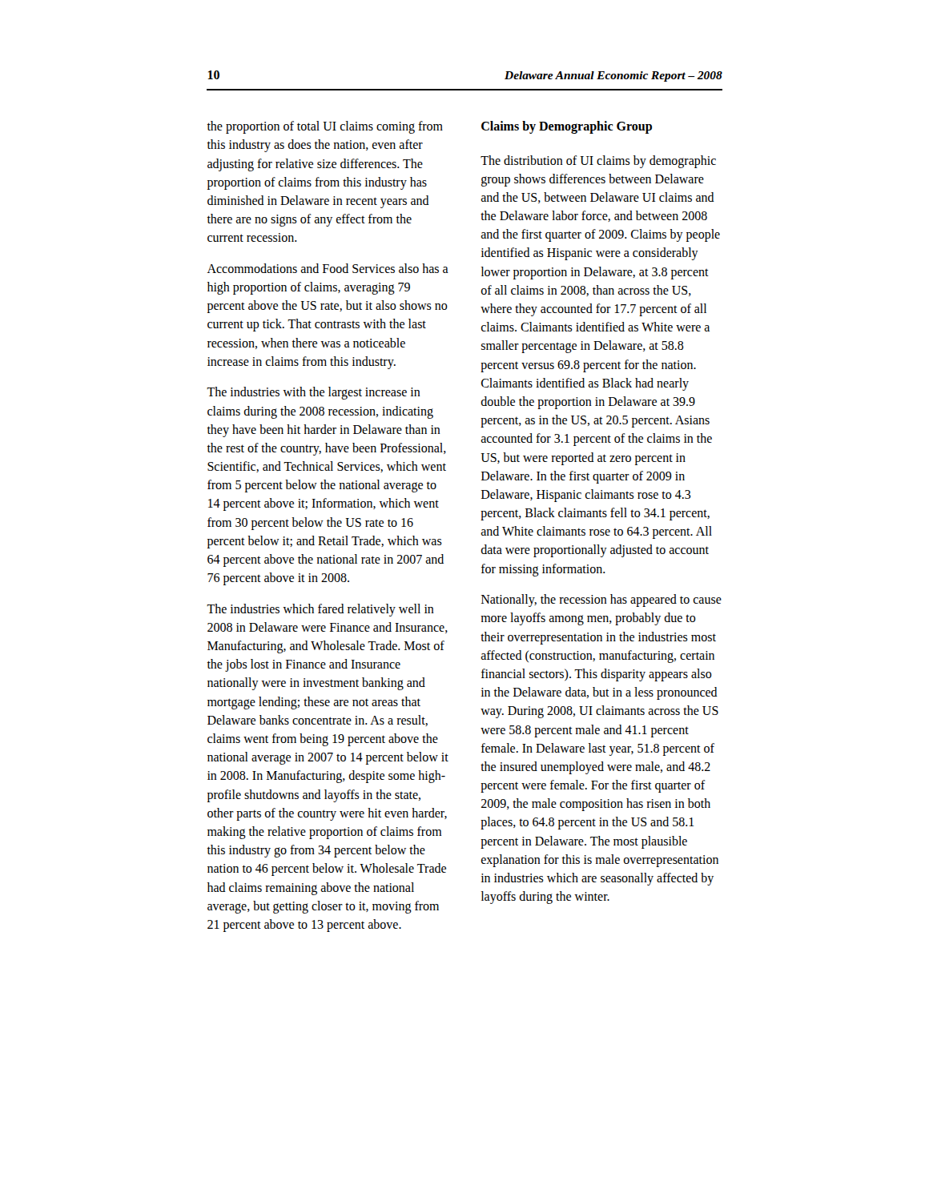10 Delaware Annual Economic Report – 2008
the proportion of total UI claims coming from this industry as does the nation, even after adjusting for relative size differences. The proportion of claims from this industry has diminished in Delaware in recent years and there are no signs of any effect from the current recession.
Accommodations and Food Services also has a high proportion of claims, averaging 79 percent above the US rate, but it also shows no current up tick. That contrasts with the last recession, when there was a noticeable increase in claims from this industry.
The industries with the largest increase in claims during the 2008 recession, indicating they have been hit harder in Delaware than in the rest of the country, have been Professional, Scientific, and Technical Services, which went from 5 percent below the national average to 14 percent above it; Information, which went from 30 percent below the US rate to 16 percent below it; and Retail Trade, which was 64 percent above the national rate in 2007 and 76 percent above it in 2008.
The industries which fared relatively well in 2008 in Delaware were Finance and Insurance, Manufacturing, and Wholesale Trade. Most of the jobs lost in Finance and Insurance nationally were in investment banking and mortgage lending; these are not areas that Delaware banks concentrate in. As a result, claims went from being 19 percent above the national average in 2007 to 14 percent below it in 2008. In Manufacturing, despite some high-profile shutdowns and layoffs in the state, other parts of the country were hit even harder, making the relative proportion of claims from this industry go from 34 percent below the nation to 46 percent below it. Wholesale Trade had claims remaining above the national average, but getting closer to it, moving from 21 percent above to 13 percent above.
Claims by Demographic Group
The distribution of UI claims by demographic group shows differences between Delaware and the US, between Delaware UI claims and the Delaware labor force, and between 2008 and the first quarter of 2009. Claims by people identified as Hispanic were a considerably lower proportion in Delaware, at 3.8 percent of all claims in 2008, than across the US, where they accounted for 17.7 percent of all claims. Claimants identified as White were a smaller percentage in Delaware, at 58.8 percent versus 69.8 percent for the nation. Claimants identified as Black had nearly double the proportion in Delaware at 39.9 percent, as in the US, at 20.5 percent. Asians accounted for 3.1 percent of the claims in the US, but were reported at zero percent in Delaware. In the first quarter of 2009 in Delaware, Hispanic claimants rose to 4.3 percent, Black claimants fell to 34.1 percent, and White claimants rose to 64.3 percent. All data were proportionally adjusted to account for missing information.
Nationally, the recession has appeared to cause more layoffs among men, probably due to their overrepresentation in the industries most affected (construction, manufacturing, certain financial sectors). This disparity appears also in the Delaware data, but in a less pronounced way. During 2008, UI claimants across the US were 58.8 percent male and 41.1 percent female. In Delaware last year, 51.8 percent of the insured unemployed were male, and 48.2 percent were female. For the first quarter of 2009, the male composition has risen in both places, to 64.8 percent in the US and 58.1 percent in Delaware. The most plausible explanation for this is male overrepresentation in industries which are seasonally affected by layoffs during the winter.